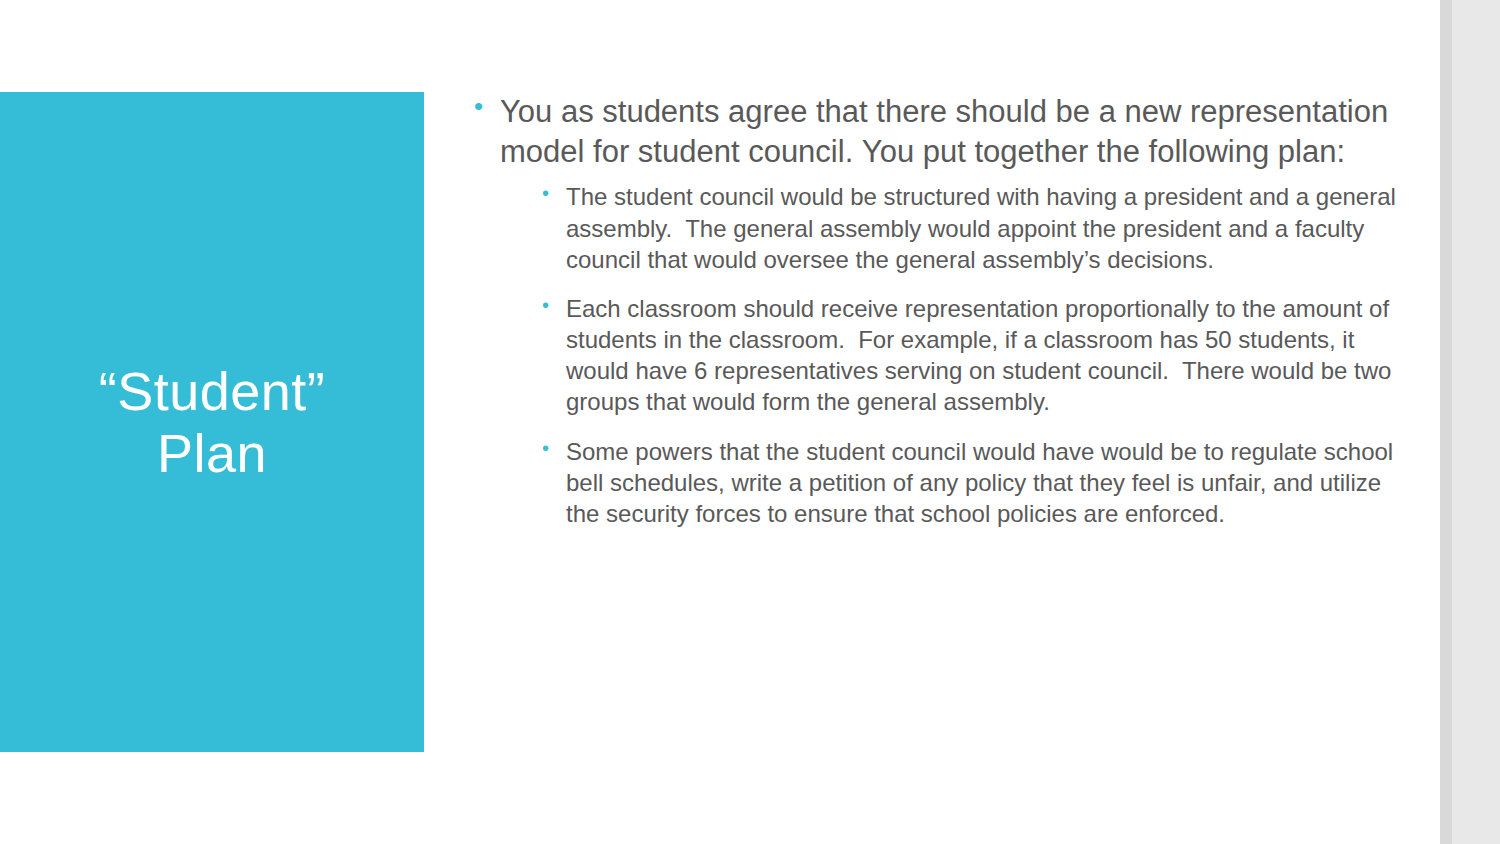“Student”
Plan
You as students agree that there should be a new representation model for student council. You put together the following plan:
The student council would be structured with having a president and a general assembly. The general assembly would appoint the president and a faculty council that would oversee the general assembly’s decisions.
Each classroom should receive representation proportionally to the amount of students in the classroom. For example, if a classroom has 50 students, it would have 6 representatives serving on student council. There would be two groups that would form the general assembly.
Some powers that the student council would have would be to regulate school bell schedules, write a petition of any policy that they feel is unfair, and utilize the security forces to ensure that school policies are enforced.